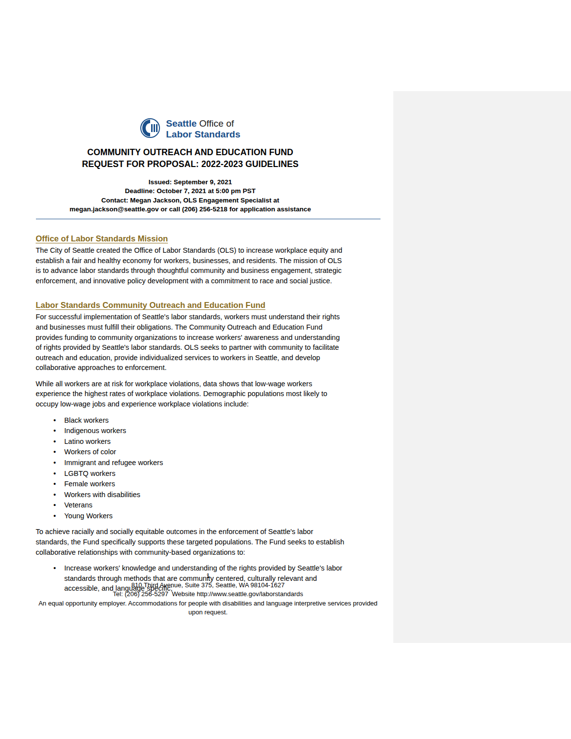Seattle Office of
Labor Standards
COMMUNITY OUTREACH AND EDUCATION FUND
REQUEST FOR PROPOSAL: 2022-2023 GUIDELINES
Issued: September 9, 2021
Deadline: October 7, 2021 at 5:00 pm PST
Contact: Megan Jackson, OLS Engagement Specialist at
megan.jackson@seattle.gov or call (206) 256-5218 for application assistance
Office of Labor Standards Mission
The City of Seattle created the Office of Labor Standards (OLS) to increase workplace equity and establish a fair and healthy economy for workers, businesses, and residents. The mission of OLS is to advance labor standards through thoughtful community and business engagement, strategic enforcement, and innovative policy development with a commitment to race and social justice.
Labor Standards Community Outreach and Education Fund
For successful implementation of Seattle's labor standards, workers must understand their rights and businesses must fulfill their obligations. The Community Outreach and Education Fund provides funding to community organizations to increase workers' awareness and understanding of rights provided by Seattle's labor standards. OLS seeks to partner with community to facilitate outreach and education, provide individualized services to workers in Seattle, and develop collaborative approaches to enforcement.
While all workers are at risk for workplace violations, data shows that low-wage workers experience the highest rates of workplace violations. Demographic populations most likely to occupy low-wage jobs and experience workplace violations include:
Black workers
Indigenous workers
Latino workers
Workers of color
Immigrant and refugee workers
LGBTQ workers
Female workers
Workers with disabilities
Veterans
Young Workers
To achieve racially and socially equitable outcomes in the enforcement of Seattle's labor standards, the Fund specifically supports these targeted populations. The Fund seeks to establish collaborative relationships with community-based organizations to:
Increase workers' knowledge and understanding of the rights provided by Seattle's labor standards through methods that are community centered, culturally relevant and accessible, and language specific;
1
810 Third Avenue, Suite 375, Seattle, WA 98104-1627
Tel: (206) 256-5297 Website http://www.seattle.gov/laborstandards
An equal opportunity employer. Accommodations for people with disabilities and language interpretive services provided upon request.